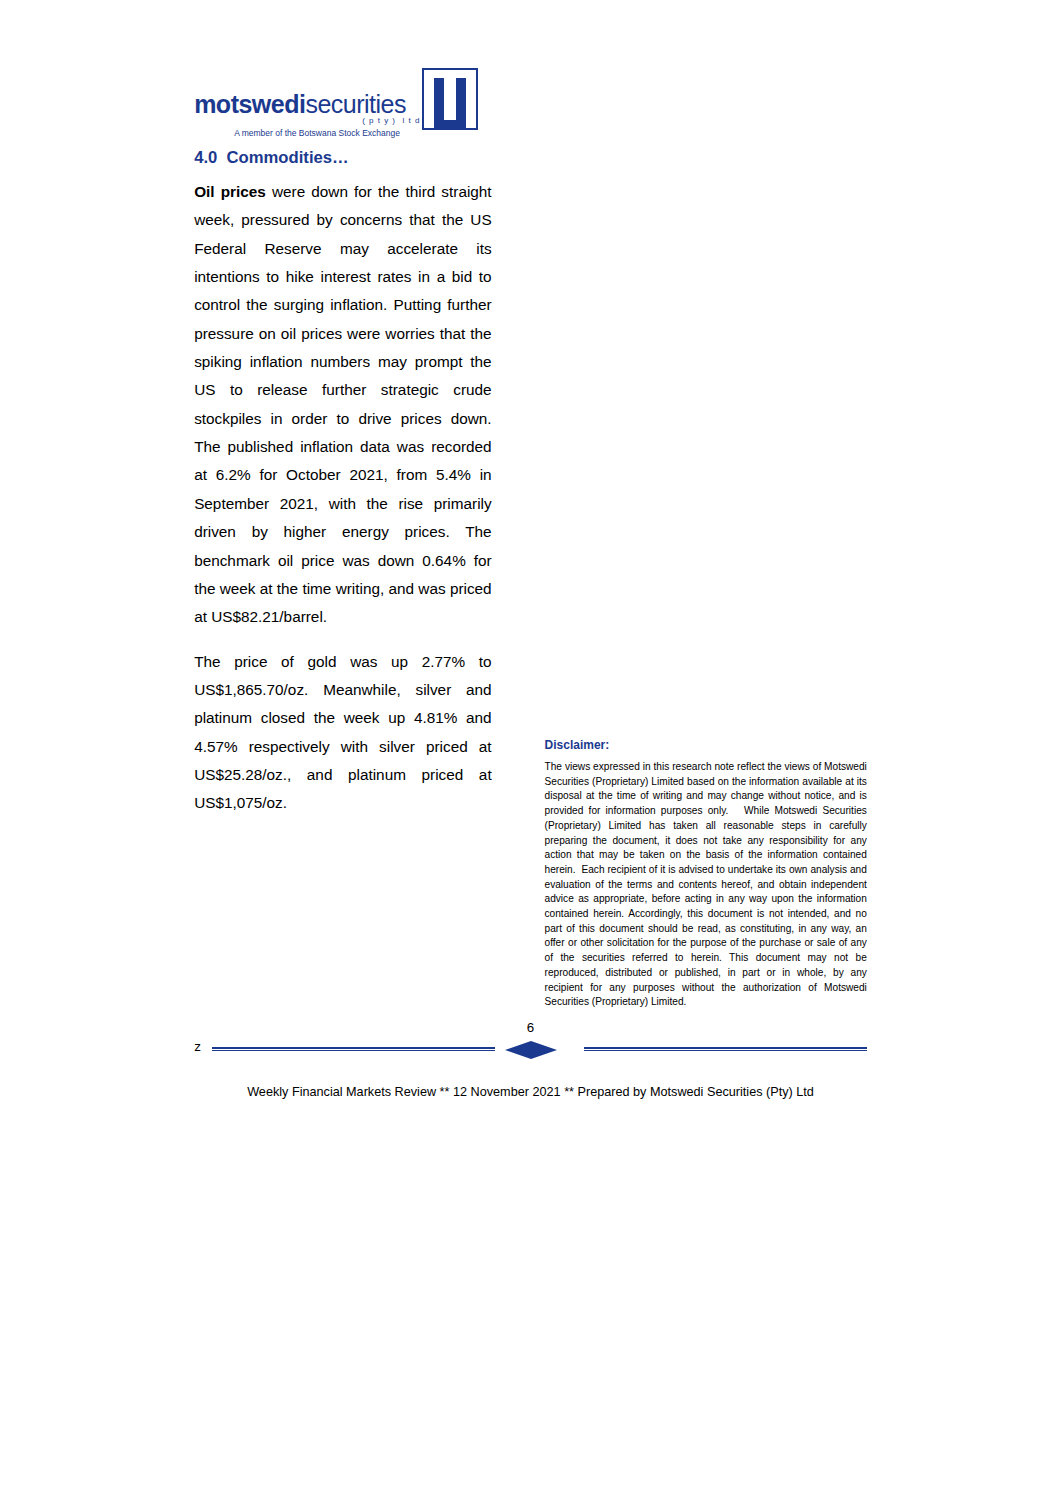motswedi securities
( p t y ) l t d
A member of the Botswana Stock Exchange
4.0 Commodities…
Oil prices were down for the third straight week, pressured by concerns that the US Federal Reserve may accelerate its intentions to hike interest rates in a bid to control the surging inflation. Putting further pressure on oil prices were worries that the spiking inflation numbers may prompt the US to release further strategic crude stockpiles in order to drive prices down. The published inflation data was recorded at 6.2% for October 2021, from 5.4% in September 2021, with the rise primarily driven by higher energy prices. The benchmark oil price was down 0.64% for the week at the time writing, and was priced at US$82.21/barrel.
The price of gold was up 2.77% to US$1,865.70/oz. Meanwhile, silver and platinum closed the week up 4.81% and 4.57% respectively with silver priced at US$25.28/oz., and platinum priced at US$1,075/oz.
Disclaimer:
The views expressed in this research note reflect the views of Motswedi Securities (Proprietary) Limited based on the information available at its disposal at the time of writing and may change without notice, and is provided for information purposes only. While Motswedi Securities (Proprietary) Limited has taken all reasonable steps in carefully preparing the document, it does not take any responsibility for any action that may be taken on the basis of the information contained herein. Each recipient of it is advised to undertake its own analysis and evaluation of the terms and contents hereof, and obtain independent advice as appropriate, before acting in any way upon the information contained herein. Accordingly, this document is not intended, and no part of this document should be read, as constituting, in any way, an offer or other solicitation for the purpose of the purchase or sale of any of the securities referred to herein. This document may not be reproduced, distributed or published, in part or in whole, by any recipient for any purposes without the authorization of Motswedi Securities (Proprietary) Limited.
6
z
Weekly Financial Markets Review ** 12 November 2021 ** Prepared by Motswedi Securities (Pty) Ltd